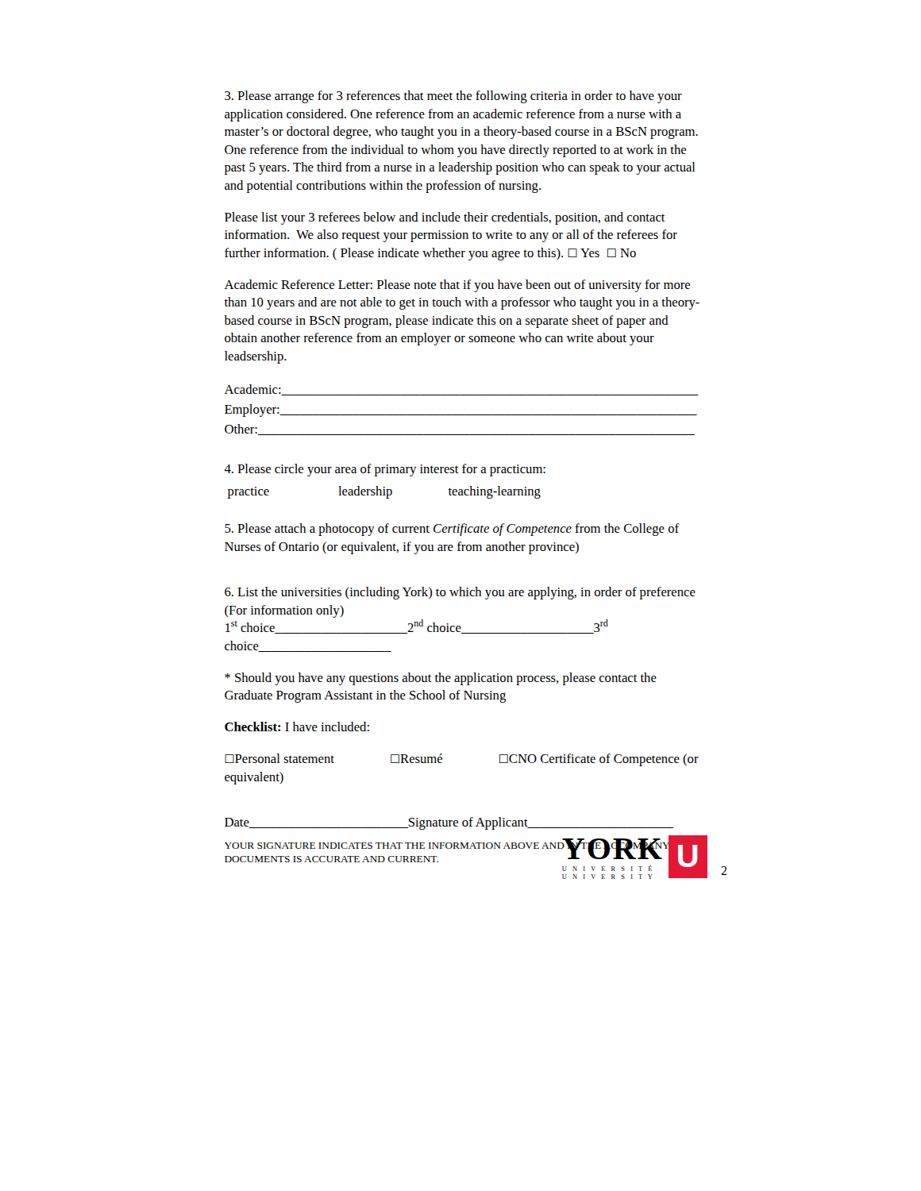3. Please arrange for 3 references that meet the following criteria in order to have your application considered. One reference from an academic reference from a nurse with a master’s or doctoral degree, who taught you in a theory-based course in a BScN program. One reference from the individual to whom you have directly reported to at work in the past 5 years. The third from a nurse in a leadership position who can speak to your actual and potential contributions within the profession of nursing.
Please list your 3 referees below and include their credentials, position, and contact information. We also request your permission to write to any or all of the referees for further information. ( Please indicate whether you agree to this). ☐ Yes ☐ No
Academic Reference Letter: Please note that if you have been out of university for more than 10 years and are not able to get in touch with a professor who taught you in a theory-based course in BScN program, please indicate this on a separate sheet of paper and obtain another reference from an employer or someone who can write about your leadsership.
Academic:_______________________________________________________________
Employer:_______________________________________________________________
Other:__________________________________________________________________
4. Please circle your area of primary interest for a practicum:
practice leadership teaching-learning
5. Please attach a photocopy of current Certificate of Competence from the College of Nurses of Ontario (or equivalent, if you are from another province)
6. List the universities (including York) to which you are applying, in order of preference (For information only)
1st choice____________________2nd choice____________________3rd choice____________________
* Should you have any questions about the application process, please contact the Graduate Program Assistant in the School of Nursing
Checklist: I have included:
☐Personal statement ☐Resumé ☐CNO Certificate of Competence (or equivalent)
Date________________________Signature of Applicant______________________
YOUR SIGNATURE INDICATES THAT THE INFORMATION ABOVE AND IN THE ACCOMPANYING DOCUMENTS IS ACCURATE AND CURRENT.
YORK U N I V E R S I T É U N I V E R S I T Y
U
2